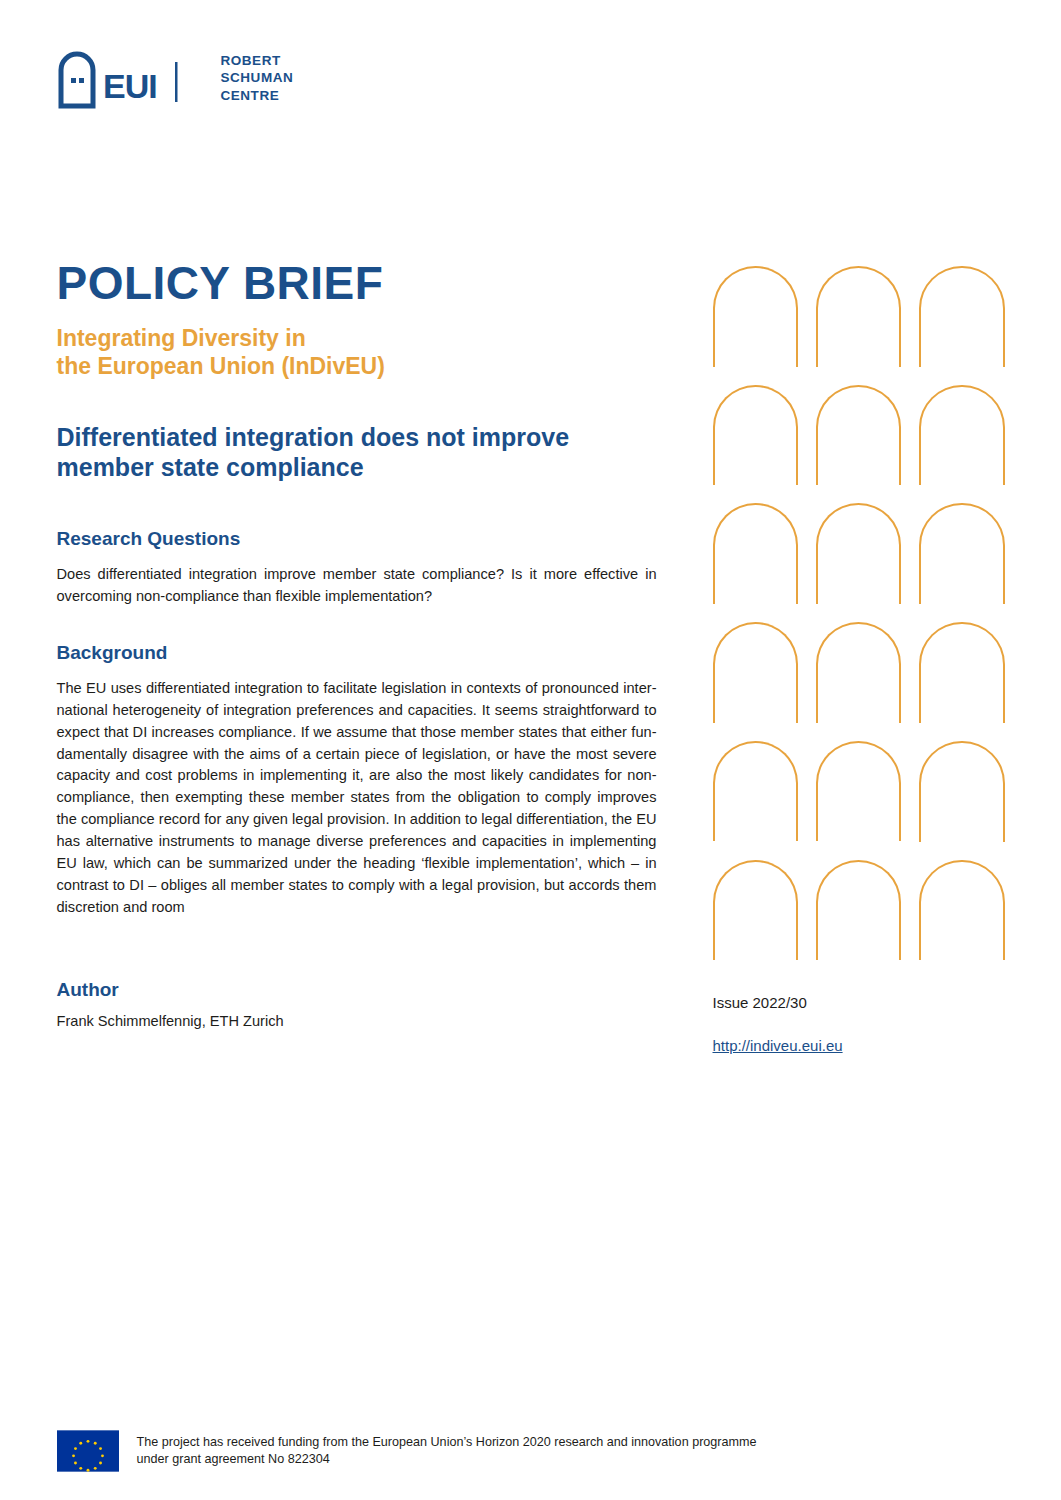EUI
Robert
Schuman
Centre
POLICY BRIEF
Integrating Diversity in
the European Union (InDivEU)
Differentiated integration does not improve member state compliance
Research Questions
Does differentiated integration improve member state compliance? Is it more effective in overcoming non-compliance than flexible implementation?
Background
The EU uses differentiated integration to facilitate legislation in contexts of pronounced international heterogeneity of integration preferences and capacities. It seems straightforward to expect that DI increases compliance. If we assume that those member states that either fundamentally disagree with the aims of a certain piece of legislation, or have the most severe capacity and cost problems in implementing it, are also the most likely candidates for non-compliance, then exempting these member states from the obligation to comply improves the compliance record for any given legal provision. In addition to legal differentiation, the EU has alternative instruments to manage diverse preferences and capacities in implementing EU law, which can be summarized under the heading ‘flexible implementation’, which – in contrast to DI – obliges all member states to comply with a legal provision, but accords them discretion and room
Author
Frank Schimmelfennig, ETH Zurich
Issue 2022/30
http://indiveu.eui.eu
The project has received funding from the European Union’s Horizon 2020 research and innovation programme under grant agreement No 822304